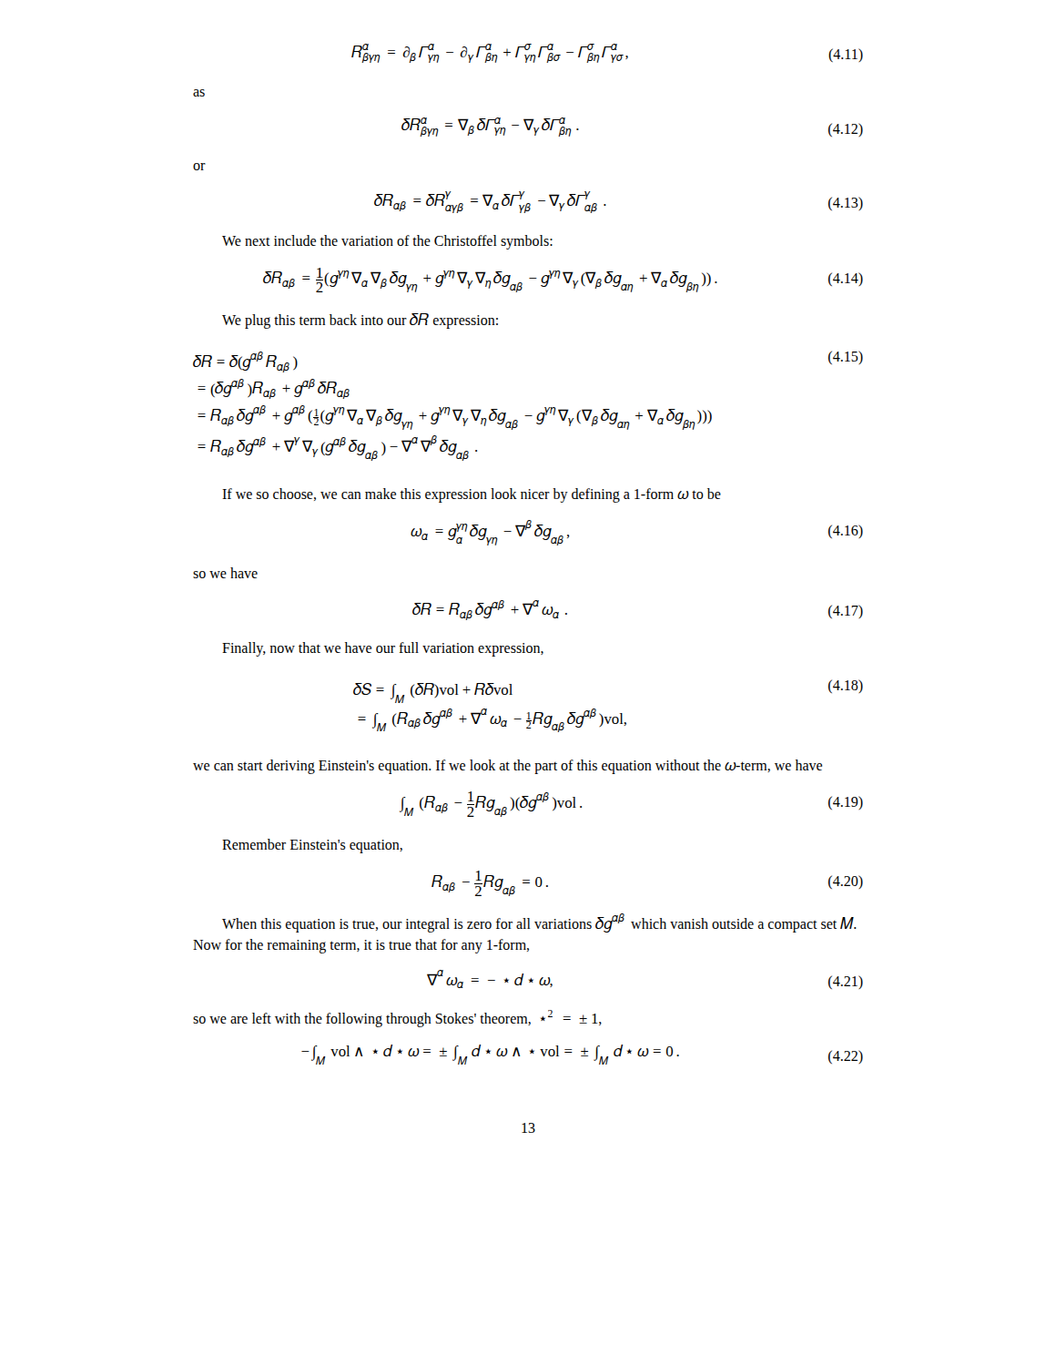Rβγηα = ∂β Γγηα − ∂γ Γβηα + Γγησ Γβσα − Γβησ Γγσα , (4.11)
as
δ Rβγηα = ∇β δ Γγηα − ∇γ δ Γβηα . (4.12)
or
δ Rαβ = δ Rαγβγ = ∇α δ Γγβγ − ∇γ δ Γαβγ . (4.13)
We next include the variation of the Christoffel symbols:
δ Rαβ = 12 ( gγη ∇α ∇β δ gγη + gγη ∇γ ∇η δ gαβ − gγη ∇γ ( ∇β δ gαη + ∇α δ gβη ) ) . (4.14)
We plug this term back into our δR expression:
δR= δ(gαβ Rαβ)
= (δgαβ) Rαβ + gαβ δ Rαβ
= Rαβ δgαβ + gαβ ( 12 ( gγη ∇α∇β δgγη + gγη ∇γ∇η δgαβ − gγη ∇γ ( ∇β δgαη + ∇α δgβη )))
= Rαβ δgαβ + ∇γ ∇γ ( gαβ δgαβ ) − ∇α ∇β δgαβ .
(4.15)
If we so choose, we can make this expression look nicer by defining a 1-form ω to be
ωα = gαγη δ gγη − ∇β δ gαβ , (4.16)
so we have
δR = Rαβ δ gαβ + ∇α ωα . (4.17)
Finally, now that we have our full variation expression,
δS = ∫M (δR) vol + Rδvol
= ∫M ( Rαβ δgαβ + ∇α ωα − 12 R gαβ δgαβ ) vol ,
(4.18)
we can start deriving Einstein's equation. If we look at the part of this equation without the ω-term, we have
∫M ( Rαβ − 12 R gαβ ) ( δ gαβ ) vol . (4.19)
Remember Einstein's equation,
Rαβ − 12 R gαβ = 0 . (4.20)
When this equation is true, our integral is zero for all variations δgαβ which vanish outside a compact set M. Now for the remaining term, it is true that for any 1-form,
∇α ωα = − ⋆ d ⋆ ω , (4.21)
so we are left with the following through Stokes' theorem, ⋆2=±1,
− ∫M vol ∧ ⋆ d ⋆ ω = ± ∫M d ⋆ ω ∧ ⋆ vol = ± ∫M d ⋆ ω = 0 . (4.22)
13